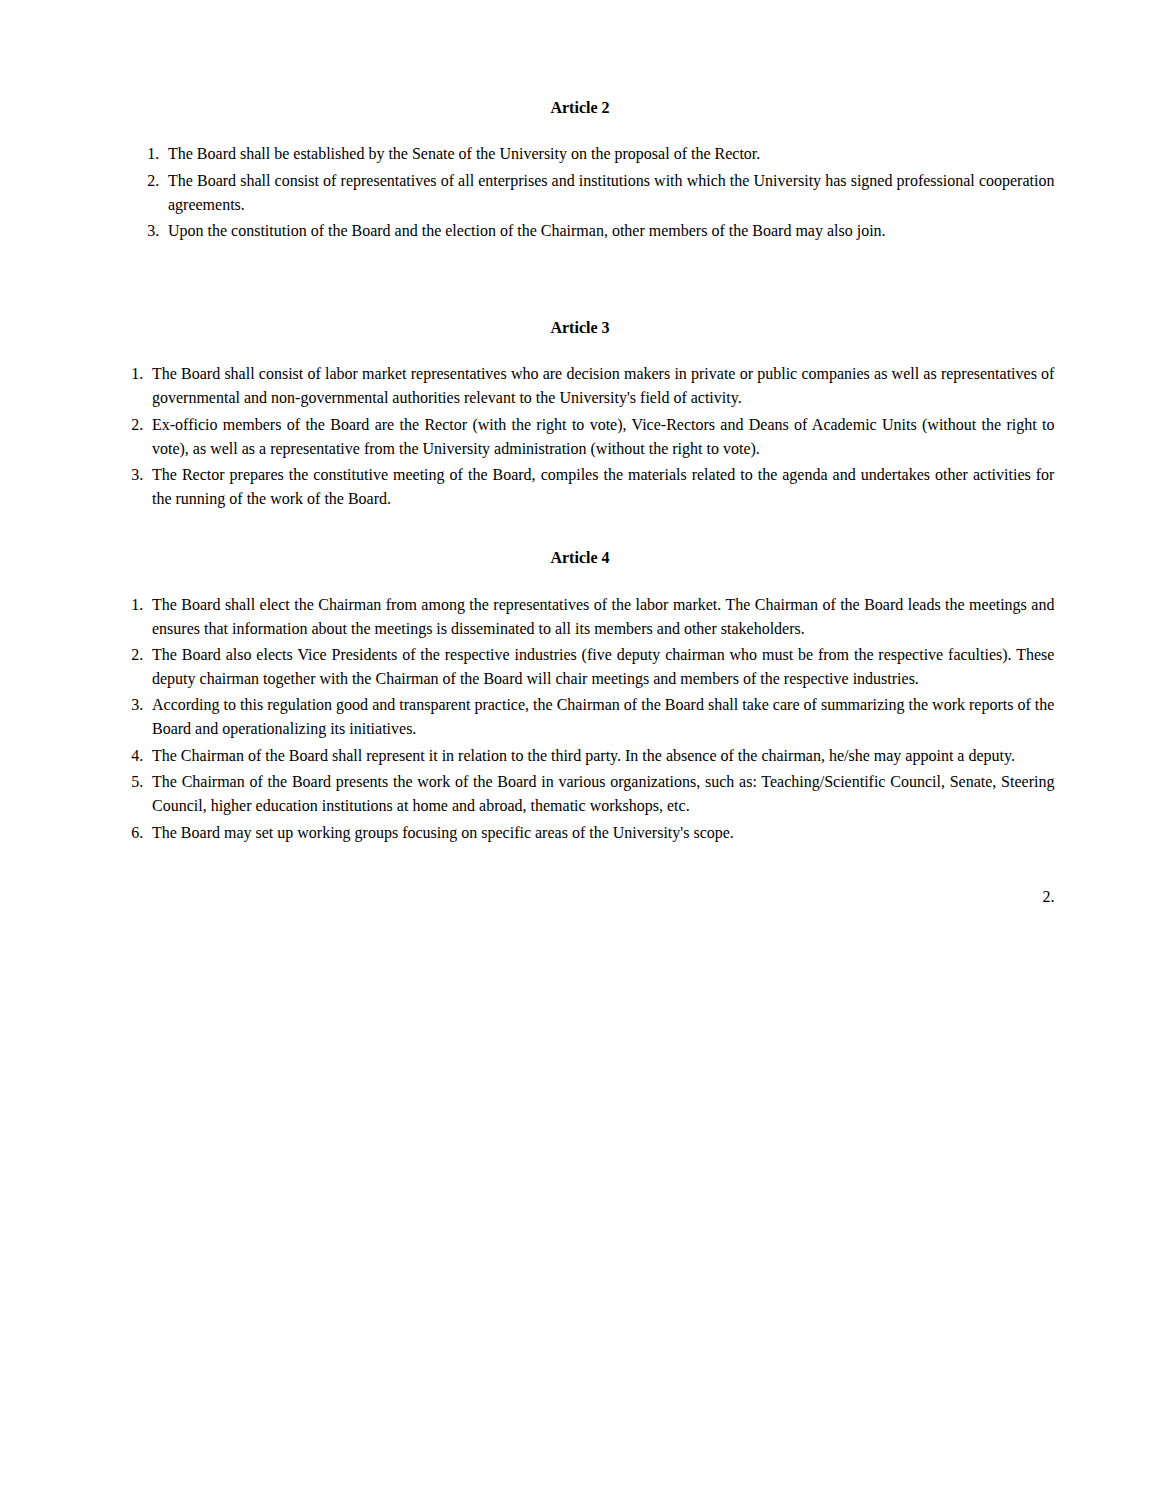Article 2
The Board shall be established by the Senate of the University on the proposal of the Rector.
The Board shall consist of representatives of all enterprises and institutions with which the University has signed professional cooperation agreements.
Upon the constitution of the Board and the election of the Chairman, other members of the Board may also join.
Article 3
The Board shall consist of labor market representatives who are decision makers in private or public companies as well as representatives of governmental and non-governmental authorities relevant to the University's field of activity.
Ex-officio members of the Board are the Rector (with the right to vote), Vice-Rectors and Deans of Academic Units (without the right to vote), as well as a representative from the University administration (without the right to vote).
The Rector prepares the constitutive meeting of the Board, compiles the materials related to the agenda and undertakes other activities for the running of the work of the Board.
Article 4
The Board shall elect the Chairman from among the representatives of the labor market. The Chairman of the Board leads the meetings and ensures that information about the meetings is disseminated to all its members and other stakeholders.
The Board also elects Vice Presidents of the respective industries (five deputy chairman who must be from the respective faculties). These deputy chairman together with the Chairman of the Board will chair meetings and members of the respective industries.
According to this regulation good and transparent practice, the Chairman of the Board shall take care of summarizing the work reports of the Board and operationalizing its initiatives.
The Chairman of the Board shall represent it in relation to the third party. In the absence of the chairman, he/she may appoint a deputy.
The Chairman of the Board presents the work of the Board in various organizations, such as: Teaching/Scientific Council, Senate, Steering Council, higher education institutions at home and abroad, thematic workshops, etc.
The Board may set up working groups focusing on specific areas of the University's scope.
2.